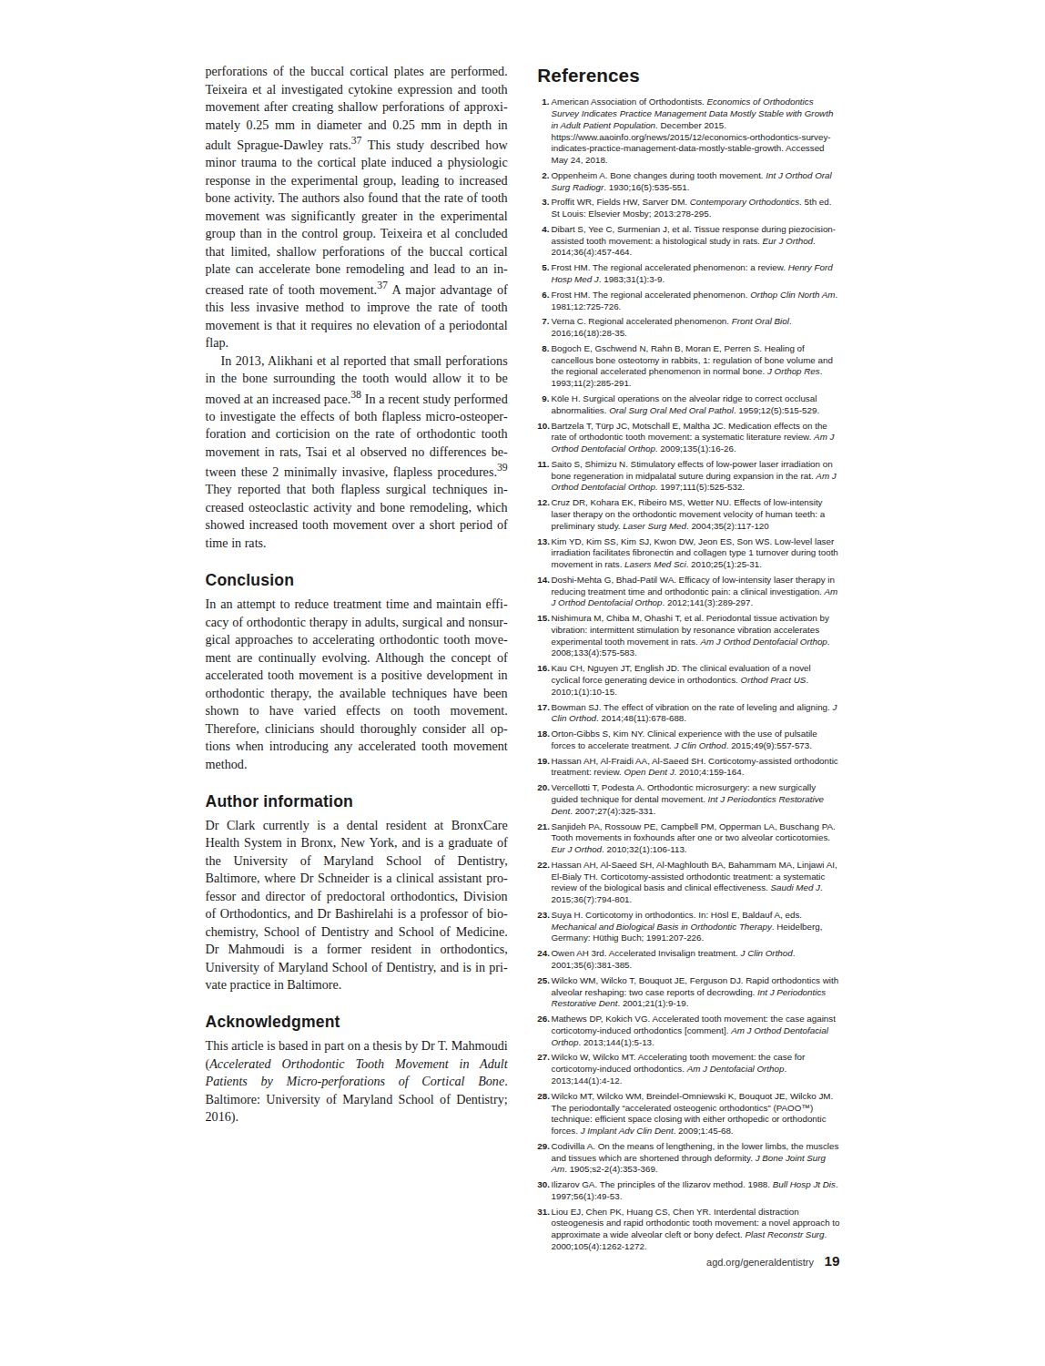perforations of the buccal cortical plates are performed. Teixeira et al investigated cytokine expression and tooth movement after creating shallow perforations of approximately 0.25 mm in diameter and 0.25 mm in depth in adult Sprague-Dawley rats.37 This study described how minor trauma to the cortical plate induced a physiologic response in the experimental group, leading to increased bone activity. The authors also found that the rate of tooth movement was significantly greater in the experimental group than in the control group. Teixeira et al concluded that limited, shallow perforations of the buccal cortical plate can accelerate bone remodeling and lead to an increased rate of tooth movement.37 A major advantage of this less invasive method to improve the rate of tooth movement is that it requires no elevation of a periodontal flap.
In 2013, Alikhani et al reported that small perforations in the bone surrounding the tooth would allow it to be moved at an increased pace.38 In a recent study performed to investigate the effects of both flapless micro-osteoperforation and corticision on the rate of orthodontic tooth movement in rats, Tsai et al observed no differences between these 2 minimally invasive, flapless procedures.39 They reported that both flapless surgical techniques increased osteoclastic activity and bone remodeling, which showed increased tooth movement over a short period of time in rats.
Conclusion
In an attempt to reduce treatment time and maintain efficacy of orthodontic therapy in adults, surgical and nonsurgical approaches to accelerating orthodontic tooth movement are continually evolving. Although the concept of accelerated tooth movement is a positive development in orthodontic therapy, the available techniques have been shown to have varied effects on tooth movement. Therefore, clinicians should thoroughly consider all options when introducing any accelerated tooth movement method.
Author information
Dr Clark currently is a dental resident at BronxCare Health System in Bronx, New York, and is a graduate of the University of Maryland School of Dentistry, Baltimore, where Dr Schneider is a clinical assistant professor and director of predoctoral orthodontics, Division of Orthodontics, and Dr Bashirelahi is a professor of biochemistry, School of Dentistry and School of Medicine. Dr Mahmoudi is a former resident in orthodontics, University of Maryland School of Dentistry, and is in private practice in Baltimore.
Acknowledgment
This article is based in part on a thesis by Dr T. Mahmoudi (Accelerated Orthodontic Tooth Movement in Adult Patients by Micro-perforations of Cortical Bone. Baltimore: University of Maryland School of Dentistry; 2016).
References
American Association of Orthodontists. Economics of Orthodontics Survey Indicates Practice Management Data Mostly Stable with Growth in Adult Patient Population. December 2015. https://www.aaoinfo.org/news/2015/12/economics-orthodontics-survey-indicates-practice-management-data-mostly-stable-growth. Accessed May 24, 2018.
Oppenheim A. Bone changes during tooth movement. Int J Orthod Oral Surg Radiogr. 1930;16(5):535-551.
Proffit WR, Fields HW, Sarver DM. Contemporary Orthodontics. 5th ed. St Louis: Elsevier Mosby; 2013:278-295.
Dibart S, Yee C, Surmenian J, et al. Tissue response during piezocision-assisted tooth movement: a histological study in rats. Eur J Orthod. 2014;36(4):457-464.
Frost HM. The regional accelerated phenomenon: a review. Henry Ford Hosp Med J. 1983;31(1):3-9.
Frost HM. The regional accelerated phenomenon. Orthop Clin North Am. 1981;12:725-726.
Verna C. Regional accelerated phenomenon. Front Oral Biol. 2016;16(18):28-35.
Bogoch E, Gschwend N, Rahn B, Moran E, Perren S. Healing of cancellous bone osteotomy in rabbits, 1: regulation of bone volume and the regional accelerated phenomenon in normal bone. J Orthop Res. 1993;11(2):285-291.
Köle H. Surgical operations on the alveolar ridge to correct occlusal abnormalities. Oral Surg Oral Med Oral Pathol. 1959;12(5):515-529.
Bartzela T, Türp JC, Motschall E, Maltha JC. Medication effects on the rate of orthodontic tooth movement: a systematic literature review. Am J Orthod Dentofacial Orthop. 2009;135(1):16-26.
Saito S, Shimizu N. Stimulatory effects of low-power laser irradiation on bone regeneration in midpalatal suture during expansion in the rat. Am J Orthod Dentofacial Orthop. 1997;111(5):525-532.
Cruz DR, Kohara EK, Ribeiro MS, Wetter NU. Effects of low-intensity laser therapy on the orthodontic movement velocity of human teeth: a preliminary study. Laser Surg Med. 2004;35(2):117-120
Kim YD, Kim SS, Kim SJ, Kwon DW, Jeon ES, Son WS. Low-level laser irradiation facilitates fibronectin and collagen type 1 turnover during tooth movement in rats. Lasers Med Sci. 2010;25(1):25-31.
Doshi-Mehta G, Bhad-Patil WA. Efficacy of low-intensity laser therapy in reducing treatment time and orthodontic pain: a clinical investigation. Am J Orthod Dentofacial Orthop. 2012;141(3):289-297.
Nishimura M, Chiba M, Ohashi T, et al. Periodontal tissue activation by vibration: intermittent stimulation by resonance vibration accelerates experimental tooth movement in rats. Am J Orthod Dentofacial Orthop. 2008;133(4):575-583.
Kau CH, Nguyen JT, English JD. The clinical evaluation of a novel cyclical force generating device in orthodontics. Orthod Pract US. 2010;1(1):10-15.
Bowman SJ. The effect of vibration on the rate of leveling and aligning. J Clin Orthod. 2014;48(11):678-688.
Orton-Gibbs S, Kim NY. Clinical experience with the use of pulsatile forces to accelerate treatment. J Clin Orthod. 2015;49(9):557-573.
Hassan AH, Al-Fraidi AA, Al-Saeed SH. Corticotomy-assisted orthodontic treatment: review. Open Dent J. 2010;4:159-164.
Vercellotti T, Podesta A. Orthodontic microsurgery: a new surgically guided technique for dental movement. Int J Periodontics Restorative Dent. 2007;27(4):325-331.
Sanjideh PA, Rossouw PE, Campbell PM, Opperman LA, Buschang PA. Tooth movements in foxhounds after one or two alveolar corticotomies. Eur J Orthod. 2010;32(1):106-113.
Hassan AH, Al-Saeed SH, Al-Maghlouth BA, Bahammam MA, Linjawi AI, El-Bialy TH. Corticotomy-assisted orthodontic treatment: a systematic review of the biological basis and clinical effectiveness. Saudi Med J. 2015;36(7):794-801.
Suya H. Corticotomy in orthodontics. In: Hösl E, Baldauf A, eds. Mechanical and Biological Basis in Orthodontic Therapy. Heidelberg, Germany: Hüthig Buch; 1991:207-226.
Owen AH 3rd. Accelerated Invisalign treatment. J Clin Orthod. 2001;35(6):381-385.
Wilcko WM, Wilcko T, Bouquot JE, Ferguson DJ. Rapid orthodontics with alveolar reshaping: two case reports of decrowding. Int J Periodontics Restorative Dent. 2001;21(1):9-19.
Mathews DP, Kokich VG. Accelerated tooth movement: the case against corticotomy-induced orthodontics [comment]. Am J Orthod Dentofacial Orthop. 2013;144(1):5-13.
Wilcko W, Wilcko MT. Accelerating tooth movement: the case for corticotomy-induced orthodontics. Am J Dentofacial Orthop. 2013;144(1):4-12.
Wilcko MT, Wilcko WM, Breindel-Omniewski K, Bouquot JE, Wilcko JM. The periodontally “accelerated osteogenic orthodontics” (PAOO™) technique: efficient space closing with either orthopedic or orthodontic forces. J Implant Adv Clin Dent. 2009;1:45-68.
Codivilla A. On the means of lengthening, in the lower limbs, the muscles and tissues which are shortened through deformity. J Bone Joint Surg Am. 1905;s2-2(4):353-369.
Ilizarov GA. The principles of the Ilizarov method. 1988. Bull Hosp Jt Dis. 1997;56(1):49-53.
Liou EJ, Chen PK, Huang CS, Chen YR. Interdental distraction osteogenesis and rapid orthodontic tooth movement: a novel approach to approximate a wide alveolar cleft or bony defect. Plast Reconstr Surg. 2000;105(4):1262-1272.
agd.org/generaldentistry 19